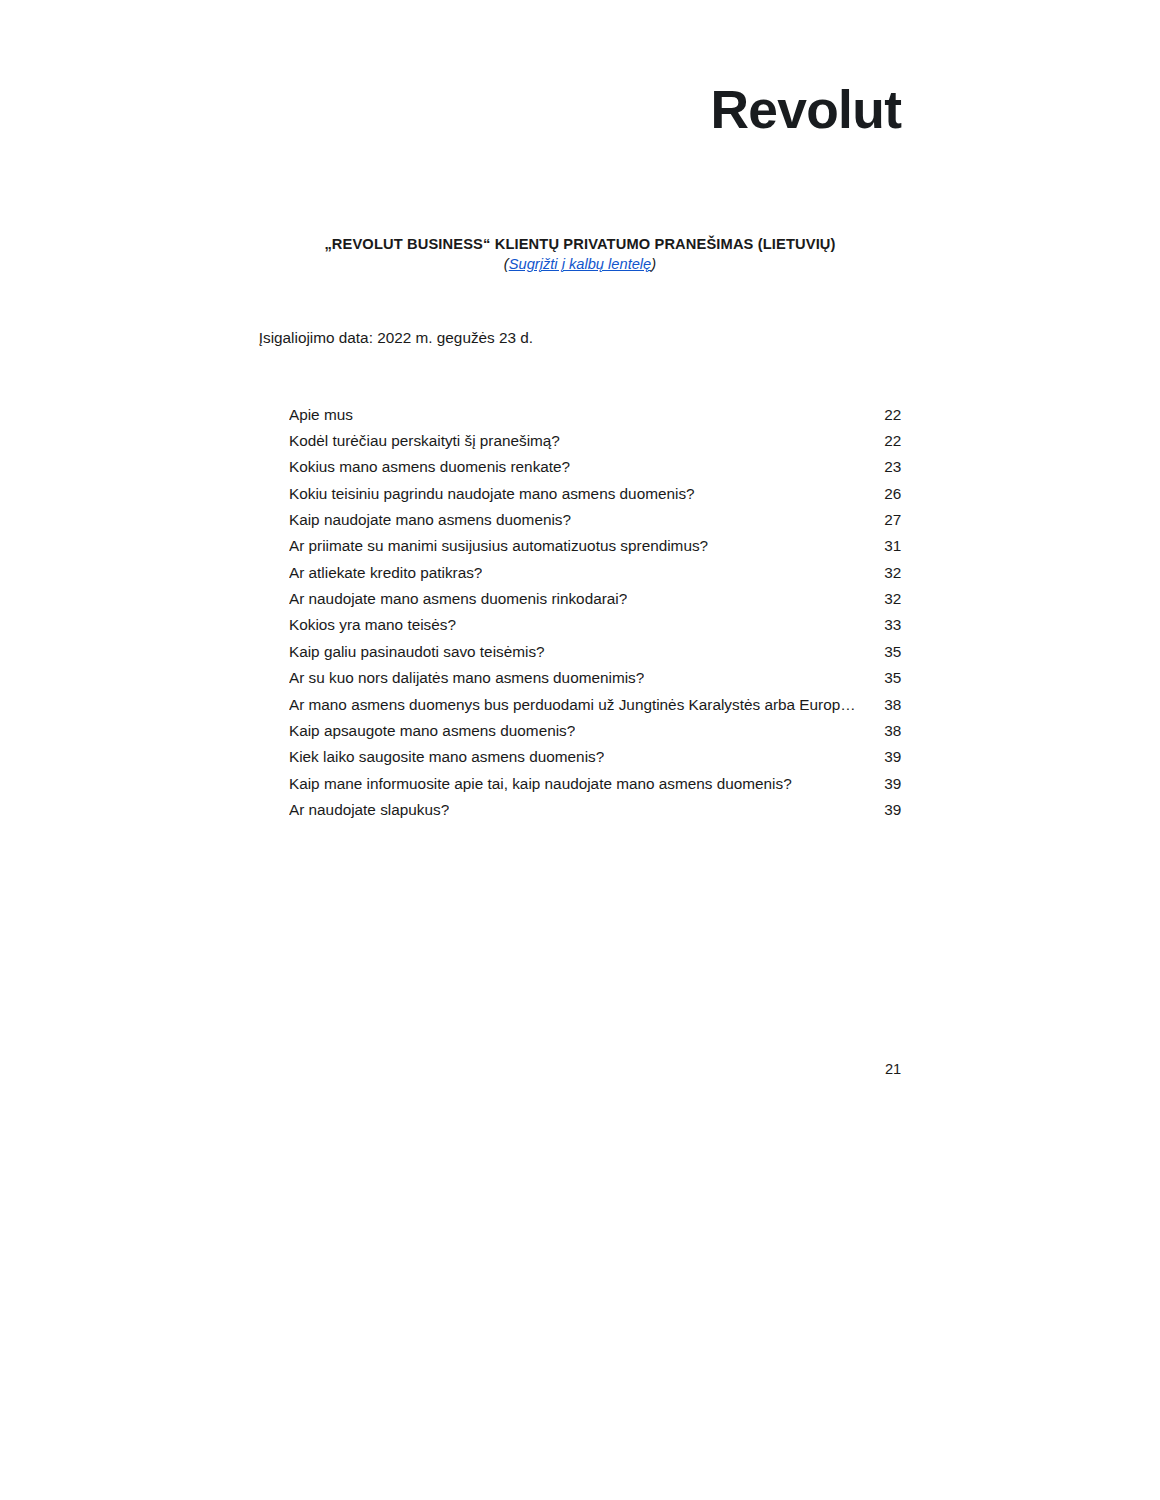Revolut
„REVOLUT BUSINESS“ KLIENTŲ PRIVATUMO PRANEŠIMAS (LIETUVIŲ)
(Sugrįžti į kalbų lentelę)
Įsigaliojimo data: 2022 m. gegužės 23 d.
Apie mus 22
Kodėl turėčiau perskaityti šį pranešimą? 22
Kokius mano asmens duomenis renkate? 23
Kokiu teisiniu pagrindu naudojate mano asmens duomenis? 26
Kaip naudojate mano asmens duomenis? 27
Ar priimate su manimi susijusius automatizuotus sprendimus? 31
Ar atliekate kredito patikras? 32
Ar naudojate mano asmens duomenis rinkodarai? 32
Kokios yra mano teisės? 33
Kaip galiu pasinaudoti savo teisėmis? 35
Ar su kuo nors dalijatės mano asmens duomenimis? 35
Ar mano asmens duomenys bus perduodami už Jungtinės Karalystės arba Europos ribų? 38
Kaip apsaugote mano asmens duomenis? 38
Kiek laiko saugosite mano asmens duomenis? 39
Kaip mane informuosite apie tai, kaip naudojate mano asmens duomenis? 39
Ar naudojate slapukus? 39
21